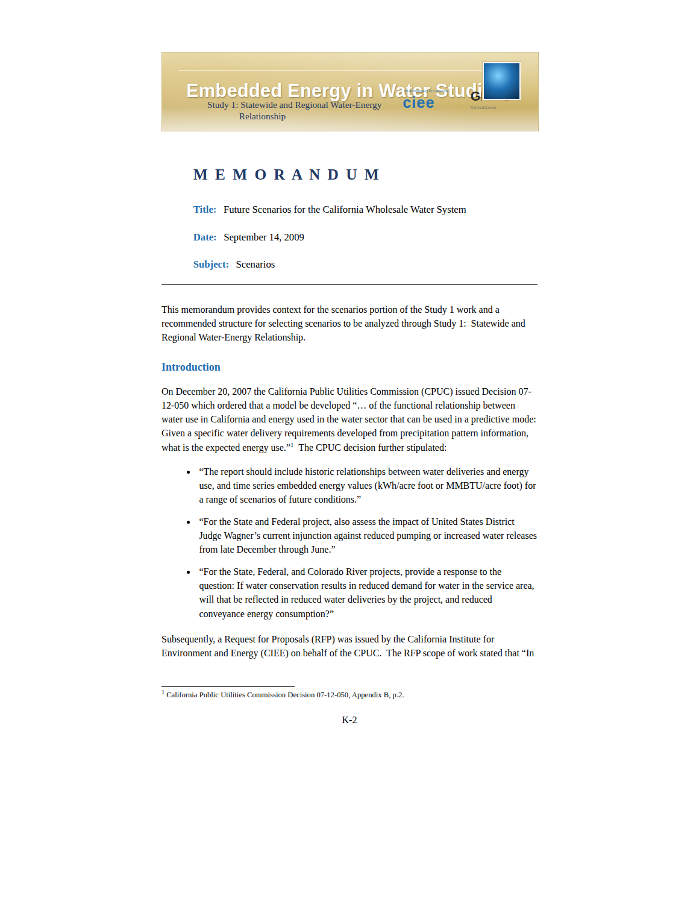Embedded Energy in Water Studies
Study 1: Statewide and Regional Water-Energy Relationship
25 Anniversary of California ciee
GEI Consultants
M E M O R A N D U M
Title: Future Scenarios for the California Wholesale Water System
Date: September 14, 2009
Subject: Scenarios
This memorandum provides context for the scenarios portion of the Study 1 work and a recommended structure for selecting scenarios to be analyzed through Study 1: Statewide and Regional Water-Energy Relationship.
Introduction
On December 20, 2007 the California Public Utilities Commission (CPUC) issued Decision 07-12-050 which ordered that a model be developed “… of the functional relationship between water use in California and energy used in the water sector that can be used in a predictive mode: Given a specific water delivery requirements developed from precipitation pattern information, what is the expected energy use.”1 The CPUC decision further stipulated:
“The report should include historic relationships between water deliveries and energy use, and time series embedded energy values (kWh/acre foot or MMBTU/acre foot) for a range of scenarios of future conditions.”
“For the State and Federal project, also assess the impact of United States District Judge Wagner’s current injunction against reduced pumping or increased water releases from late December through June.”
“For the State, Federal, and Colorado River projects, provide a response to the question: If water conservation results in reduced demand for water in the service area, will that be reflected in reduced water deliveries by the project, and reduced conveyance energy consumption?”
Subsequently, a Request for Proposals (RFP) was issued by the California Institute for Environment and Energy (CIEE) on behalf of the CPUC. The RFP scope of work stated that “In
1 California Public Utilities Commission Decision 07-12-050, Appendix B, p.2.
K-2